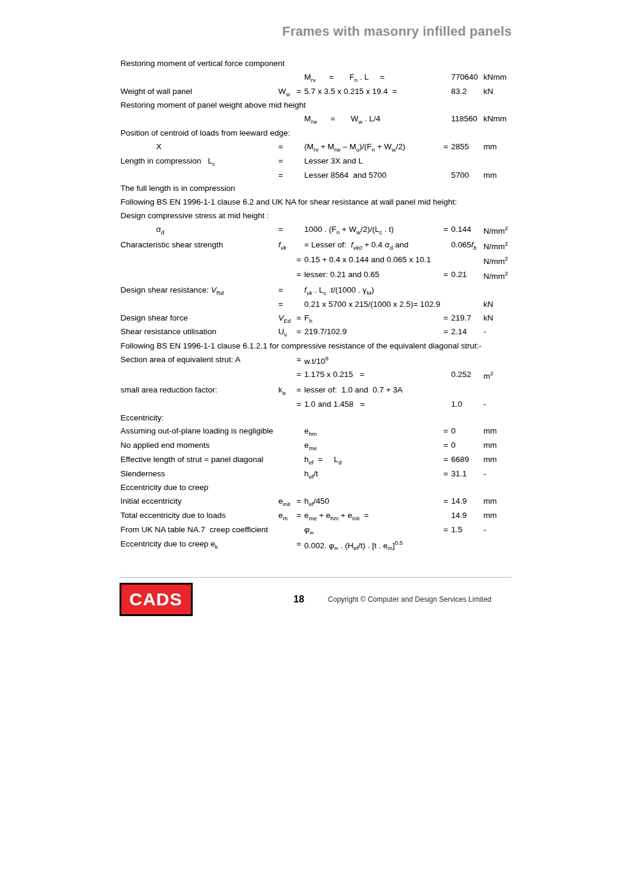Frames with masonry infilled panels
| Restoring moment of vertical force component |
| | | | M rv = F n . L = | | 770640 | kNmm |
| Weight of wall panel | W w | = | 5.7 x 3.5 x 0.215 x 19.4 = | | 83.2 | kN |
| Restoring moment of panel weight above mid height |
| | | | M rw = W w . L/4 | | 118560 | kNmm |
| Position of centroid of loads from leeward edge: |
| X | = | | (M rv + M rw – M o )/(F n + W w /2) | = | 2855 | mm |
| Length in compression L c | = | | Lesser 3X and L | | | |
| | = | | Lesser 8564 and 5700 | | 5700 | mm |
| The full length is in compression |
| Following BS EN 1996-1-1 clause 6.2 and UK NA for shear resistance at wall panel mid height: |
| Design compressive stress at mid height : |
| σ d | = | | 1000 . (F n + W w /2)/(L c . t) | = | 0.144 | N/mm 2 |
| Characteristic shear strength | f vk | | = Lesser of: f vk0 + 0.4 σ d and | | 0.065 f b | N/mm 2 |
| | | = | 0.15 + 0.4 x 0.144 and 0.065 x 10.1 | | | N/mm 2 |
| | | = | lesser: 0.21 and 0.65 | = | 0.21 | N/mm 2 |
| Design shear resistance: V Rd | = | | f vk . L c .t/(1000 . γ M ) | | | |
| | = | | 0.21 x 5700 x 215/(1000 x 2.5)= 102.9 | | | kN |
| Design shear force | V Ed | = | F h | = | 219.7 | kN |
| Shear resistance utilisation | U v | = | 219.7/102.9 | = | 2.14 | - |
| Following BS EN 1996-1-1 clause 6.1.2.1 for compressive resistance of the equivalent diagonal strut:- |
| Section area of equivalent strut: A | | = | w.t/10 6 | | | |
| | | = | 1.175 x 0.215 = | | 0.252 | m 2 |
| small area reduction factor: | k a | = | lesser of: 1.0 and 0.7 + 3A | | | |
| | | = | 1.0 and 1.458 = | | 1.0 | - |
| Eccentricity: |
| Assuming out-of-plane loading is negligible | | | e hm | = | 0 | mm |
| No applied end moments | | | e me | = | 0 | mm |
| Effective length of strut = panel diagonal | | | h ef = L d | = | 6689 | mm |
| Slenderness | | | h ef /t | = | 31.1 | - |
| Eccentricity due to creep |
| Initial eccentricity | e init | = | h ef /450 | = | 14.9 | mm |
| Total eccentricity due to loads | e m | = | e me + e hm + e init = | | 14.9 | mm |
| From UK NA table NA.7 creep coefficient | | | φ ∞ | = | 1.5 | - |
| Eccentricity due to creep e k | | = | 0.002. φ ∞ . (H ef /t) . [t . e m ] 0.5 |
CADS
18
Copyright © Computer and Design Services Limited